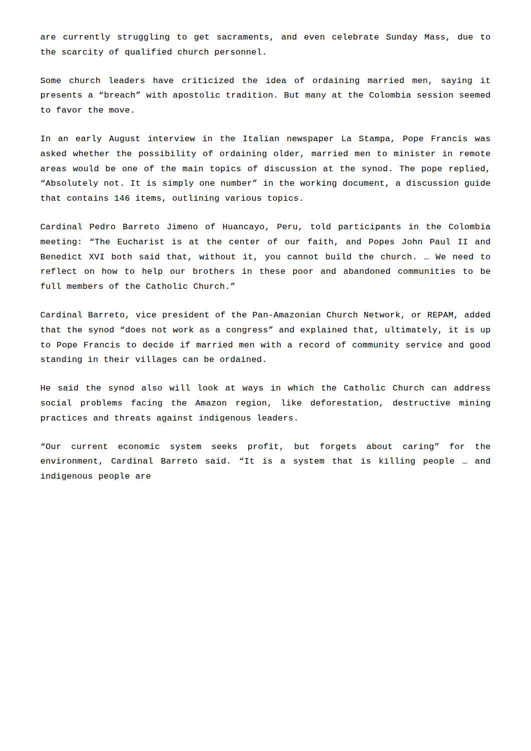are currently struggling to get sacraments, and even celebrate Sunday Mass, due to the scarcity of qualified church personnel.
Some church leaders have criticized the idea of ordaining married men, saying it presents a “breach” with apostolic tradition. But many at the Colombia session seemed to favor the move.
In an early August interview in the Italian newspaper La Stampa, Pope Francis was asked whether the possibility of ordaining older, married men to minister in remote areas would be one of the main topics of discussion at the synod. The pope replied, “Absolutely not. It is simply one number” in the working document, a discussion guide that contains 146 items, outlining various topics.
Cardinal Pedro Barreto Jimeno of Huancayo, Peru, told participants in the Colombia meeting: “The Eucharist is at the center of our faith, and Popes John Paul II and Benedict XVI both said that, without it, you cannot build the church. … We need to reflect on how to help our brothers in these poor and abandoned communities to be full members of the Catholic Church.”
Cardinal Barreto, vice president of the Pan-Amazonian Church Network, or REPAM, added that the synod “does not work as a congress” and explained that, ultimately, it is up to Pope Francis to decide if married men with a record of community service and good standing in their villages can be ordained.
He said the synod also will look at ways in which the Catholic Church can address social problems facing the Amazon region, like deforestation, destructive mining practices and threats against indigenous leaders.
“Our current economic system seeks profit, but forgets about caring” for the environment, Cardinal Barreto said. “It is a system that is killing people … and indigenous people are